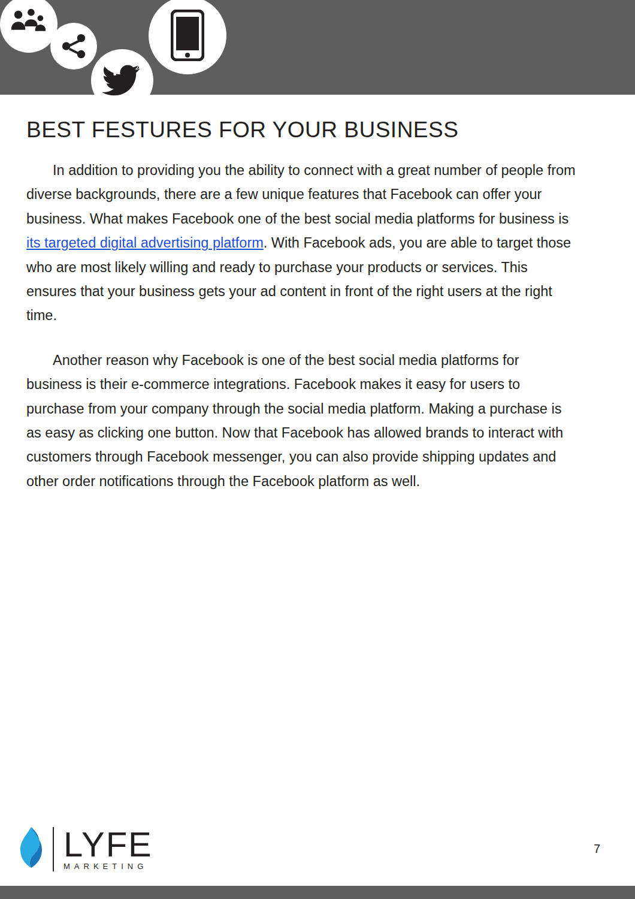BEST FESTURES FOR YOUR BUSINESS
In addition to providing you the ability to connect with a great number of people from diverse backgrounds, there are a few unique features that Facebook can offer your business. What makes Facebook one of the best social media platforms for business is its targeted digital advertising platform. With Facebook ads, you are able to target those who are most likely willing and ready to purchase your products or services. This ensures that your business gets your ad content in front of the right users at the right time.
Another reason why Facebook is one of the best social media platforms for business is their e-commerce integrations. Facebook makes it easy for users to purchase from your company through the social media platform. Making a purchase is as easy as clicking one button. Now that Facebook has allowed brands to interact with customers through Facebook messenger, you can also provide shipping updates and other order notifications through the Facebook platform as well.
LYFE MARKETING
7